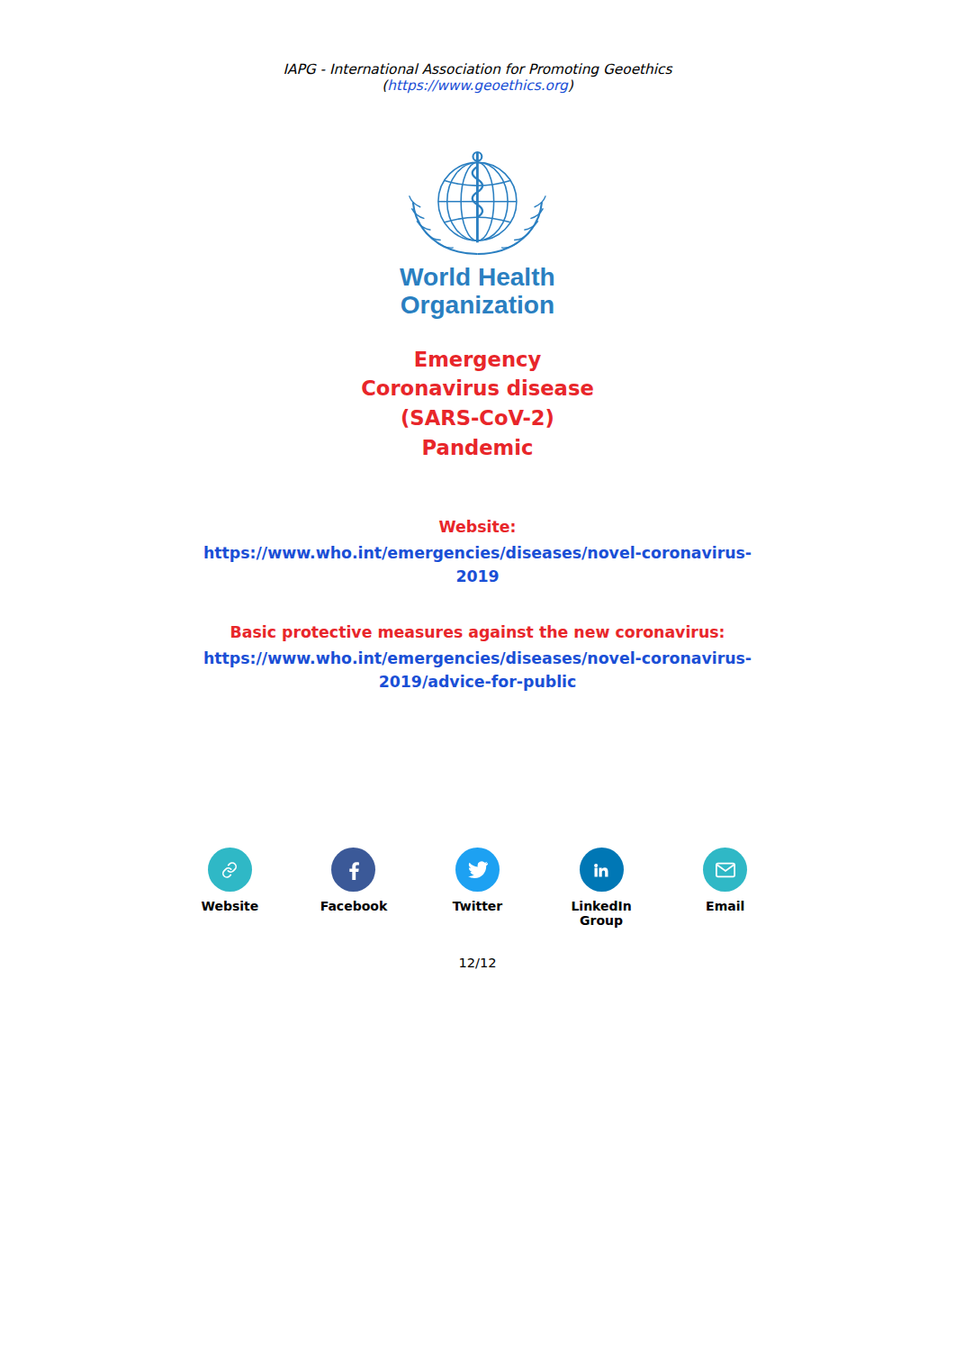IAPG - International Association for Promoting Geoethics (https://www.geoethics.org)
World Health Organization
Emergency
Coronavirus disease
(SARS-CoV-2)
Pandemic
Website:
https://www.who.int/emergencies/diseases/novel-coronavirus-2019
Basic protective measures against the new coronavirus:
https://www.who.int/emergencies/diseases/novel-coronavirus-
2019/advice-for-public
Website
Facebook
Twitter
LinkedIn Group
Email
12/12